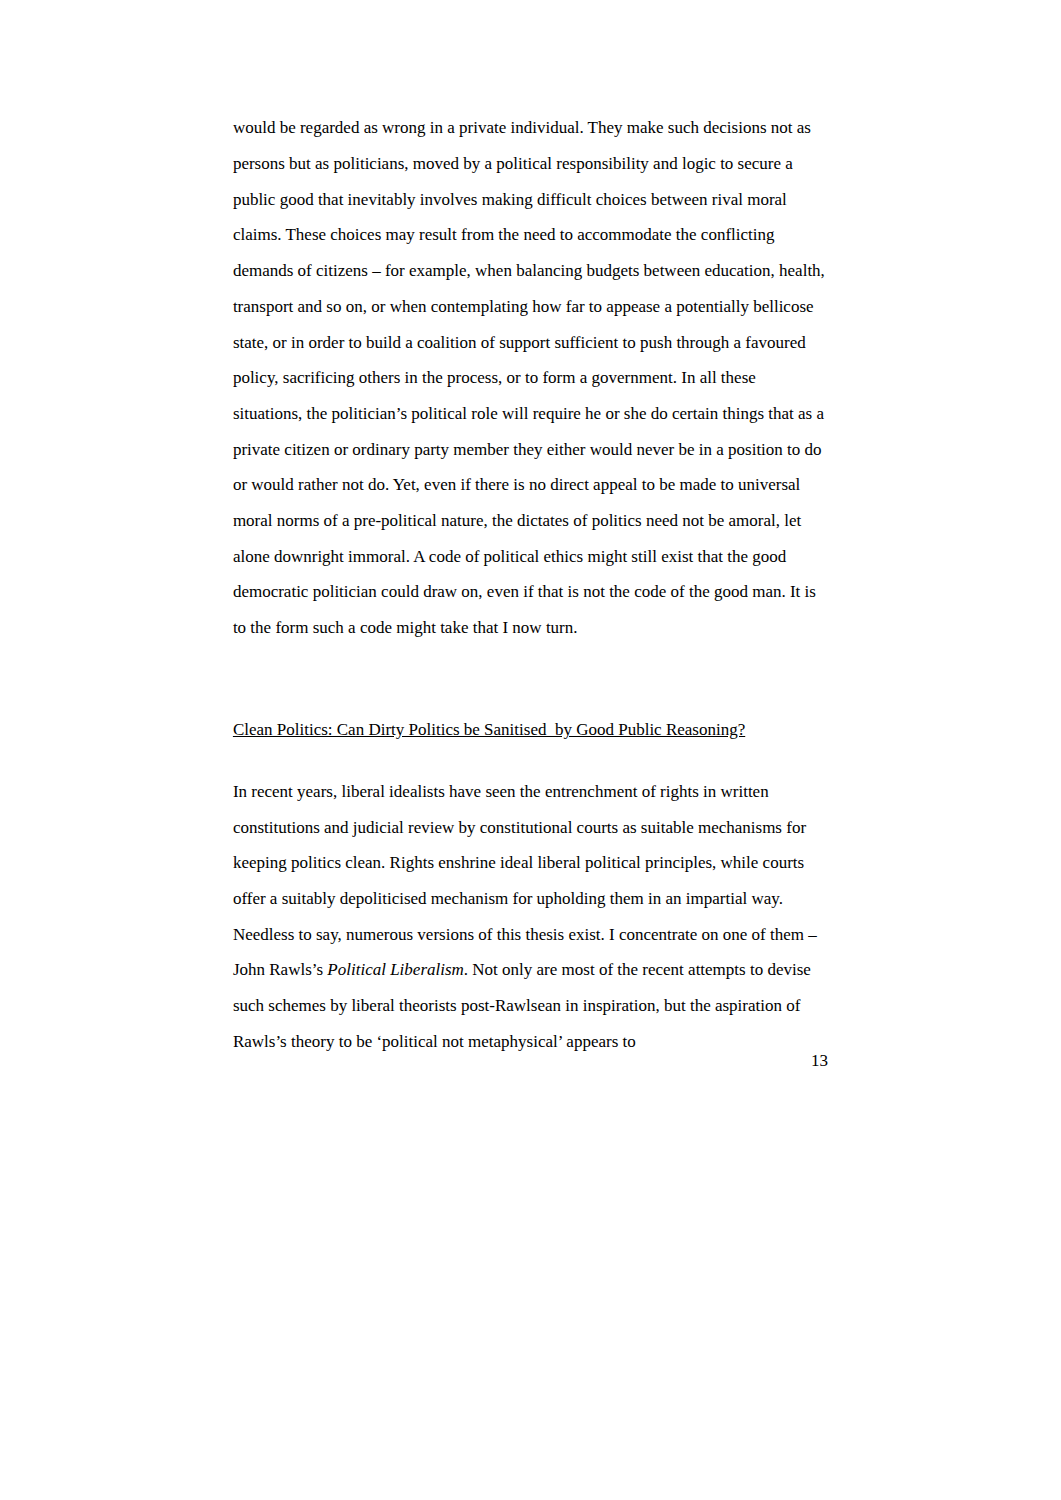would be regarded as wrong in a private individual. They make such decisions not as persons but as politicians, moved by a political responsibility and logic to secure a public good that inevitably involves making difficult choices between rival moral claims. These choices may result from the need to accommodate the conflicting demands of citizens – for example, when balancing budgets between education, health, transport and so on, or when contemplating how far to appease a potentially bellicose state, or in order to build a coalition of support sufficient to push through a favoured policy, sacrificing others in the process, or to form a government. In all these situations, the politician’s political role will require he or she do certain things that as a private citizen or ordinary party member they either would never be in a position to do or would rather not do. Yet, even if there is no direct appeal to be made to universal moral norms of a pre-political nature, the dictates of politics need not be amoral, let alone downright immoral. A code of political ethics might still exist that the good democratic politician could draw on, even if that is not the code of the good man. It is to the form such a code might take that I now turn.
Clean Politics: Can Dirty Politics be Sanitised by Good Public Reasoning?
In recent years, liberal idealists have seen the entrenchment of rights in written constitutions and judicial review by constitutional courts as suitable mechanisms for keeping politics clean. Rights enshrine ideal liberal political principles, while courts offer a suitably depoliticised mechanism for upholding them in an impartial way. Needless to say, numerous versions of this thesis exist. I concentrate on one of them – John Rawls’s Political Liberalism. Not only are most of the recent attempts to devise such schemes by liberal theorists post-Rawlsean in inspiration, but the aspiration of Rawls’s theory to be ‘political not metaphysical’ appears to
13